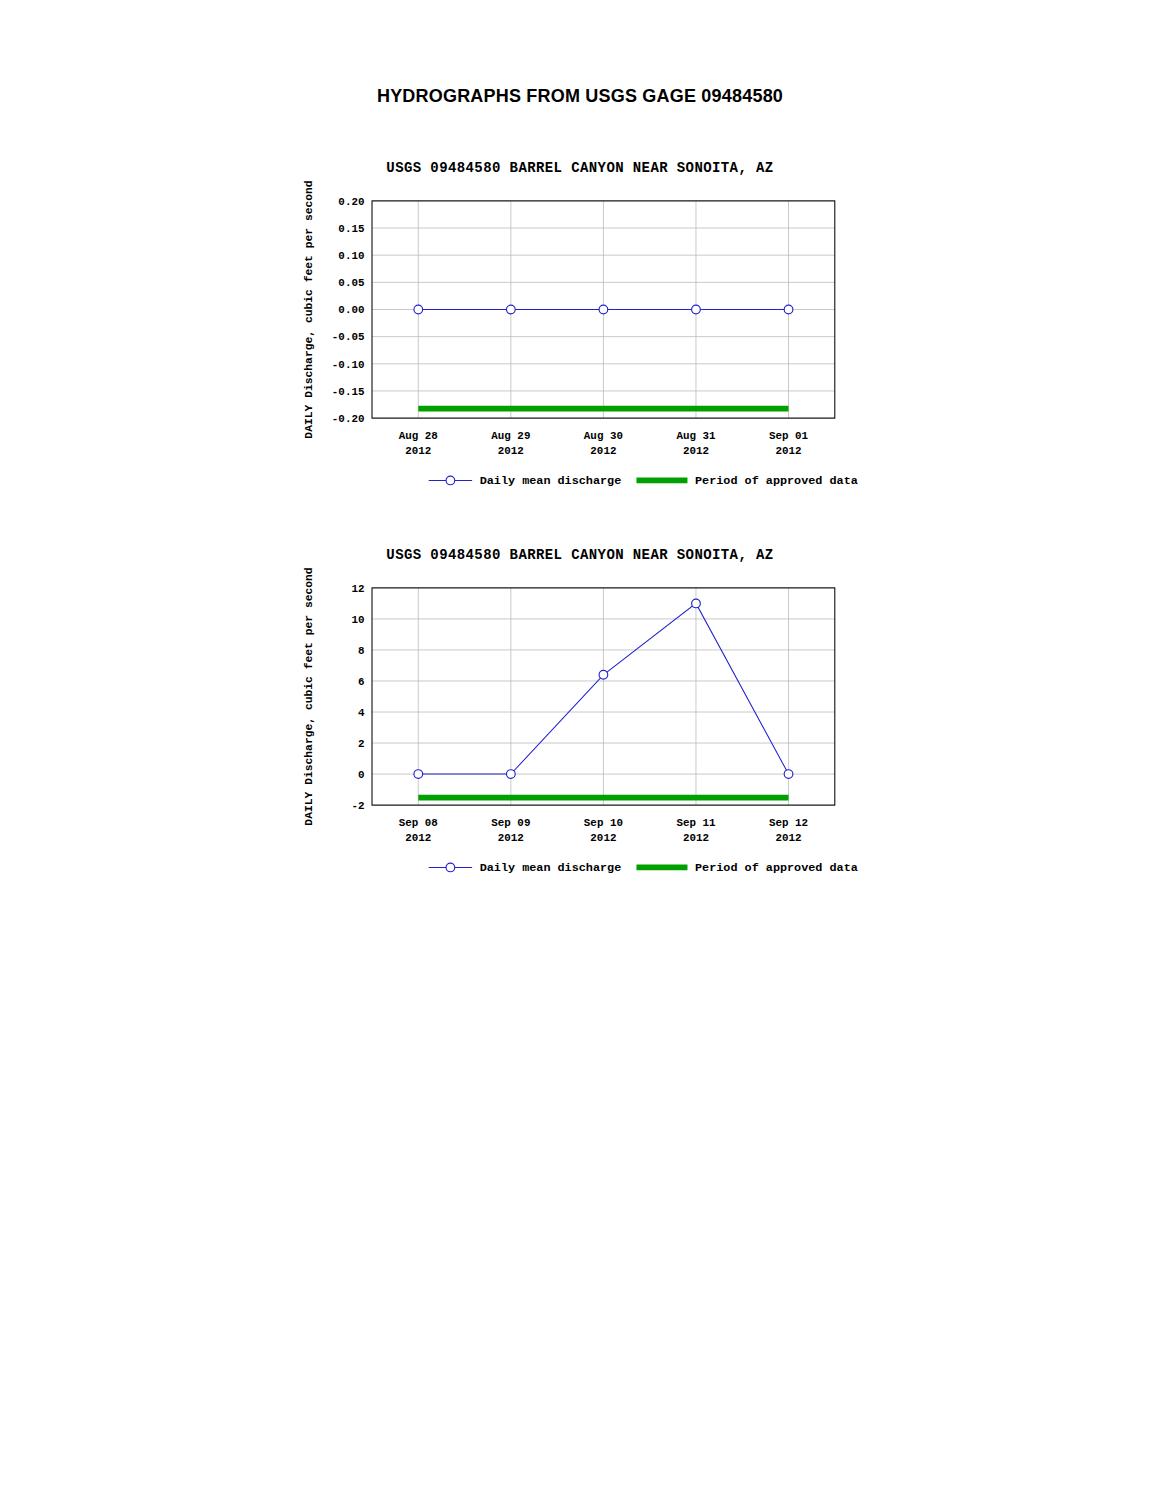HYDROGRAPHS FROM USGS GAGE 09484580
USGS 09484580 BARREL CANYON NEAR SONOITA, AZ
0.20 0.15 0.10 0.05 0.00 -0.05 -0.10 -0.15 -0.20 DAILY Discharge, cubic feet per second Aug 28 2012 Aug 29 2012 Aug 30 2012 Aug 31 2012 Sep 01 2012 Daily mean discharge Period of approved data
USGS 09484580 BARREL CANYON NEAR SONOITA, AZ
12 10 8 6 4 2 0 -2 DAILY Discharge, cubic feet per second Sep 08 2012 Sep 09 2012 Sep 10 2012 Sep 11 2012 Sep 12 2012 Daily mean discharge Period of approved data